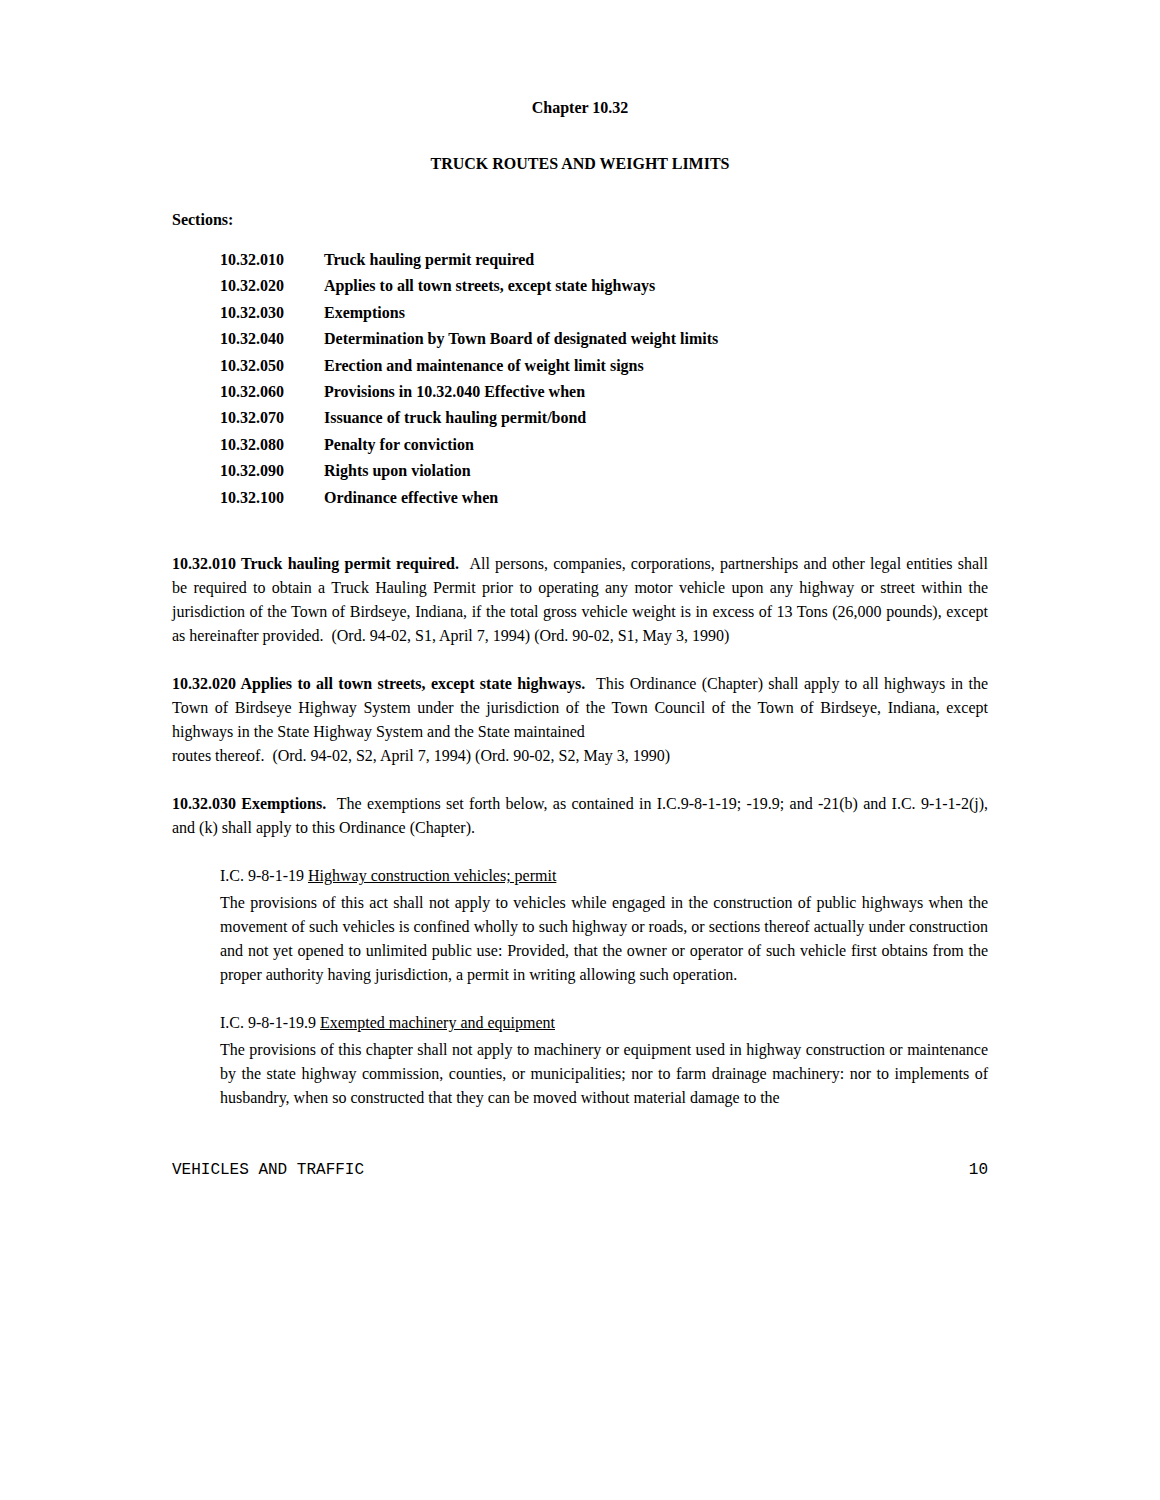Chapter 10.32
TRUCK ROUTES AND WEIGHT LIMITS
Sections:
| 10.32.010 | Truck hauling permit required |
| 10.32.020 | Applies to all town streets, except state highways |
| 10.32.030 | Exemptions |
| 10.32.040 | Determination by Town Board of designated weight limits |
| 10.32.050 | Erection and maintenance of weight limit signs |
| 10.32.060 | Provisions in 10.32.040 Effective when |
| 10.32.070 | Issuance of truck hauling permit/bond |
| 10.32.080 | Penalty for conviction |
| 10.32.090 | Rights upon violation |
| 10.32.100 | Ordinance effective when |
10.32.010 Truck hauling permit required. All persons, companies, corporations, partnerships and other legal entities shall be required to obtain a Truck Hauling Permit prior to operating any motor vehicle upon any highway or street within the jurisdiction of the Town of Birdseye, Indiana, if the total gross vehicle weight is in excess of 13 Tons (26,000 pounds), except as hereinafter provided. (Ord. 94-02, S1, April 7, 1994) (Ord. 90-02, S1, May 3, 1990)
10.32.020 Applies to all town streets, except state highways. This Ordinance (Chapter) shall apply to all highways in the Town of Birdseye Highway System under the jurisdiction of the Town Council of the Town of Birdseye, Indiana, except highways in the State Highway System and the State maintained
routes thereof. (Ord. 94-02, S2, April 7, 1994) (Ord. 90-02, S2, May 3, 1990)
10.32.030 Exemptions. The exemptions set forth below, as contained in I.C.9-8-1-19; -19.9; and -21(b) and I.C. 9-1-1-2(j), and (k) shall apply to this Ordinance (Chapter).
I.C. 9-8-1-19 Highway construction vehicles; permit
The provisions of this act shall not apply to vehicles while engaged in the construction of public highways when the movement of such vehicles is confined wholly to such highway or roads, or sections thereof actually under construction and not yet opened to unlimited public use: Provided, that the owner or operator of such vehicle first obtains from the proper authority having jurisdiction, a permit in writing allowing such operation.
I.C. 9-8-1-19.9 Exempted machinery and equipment
The provisions of this chapter shall not apply to machinery or equipment used in highway construction or maintenance by the state highway commission, counties, or municipalities; nor to farm drainage machinery: nor to implements of husbandry, when so constructed that they can be moved without material damage to the
VEHICLES AND TRAFFIC 10